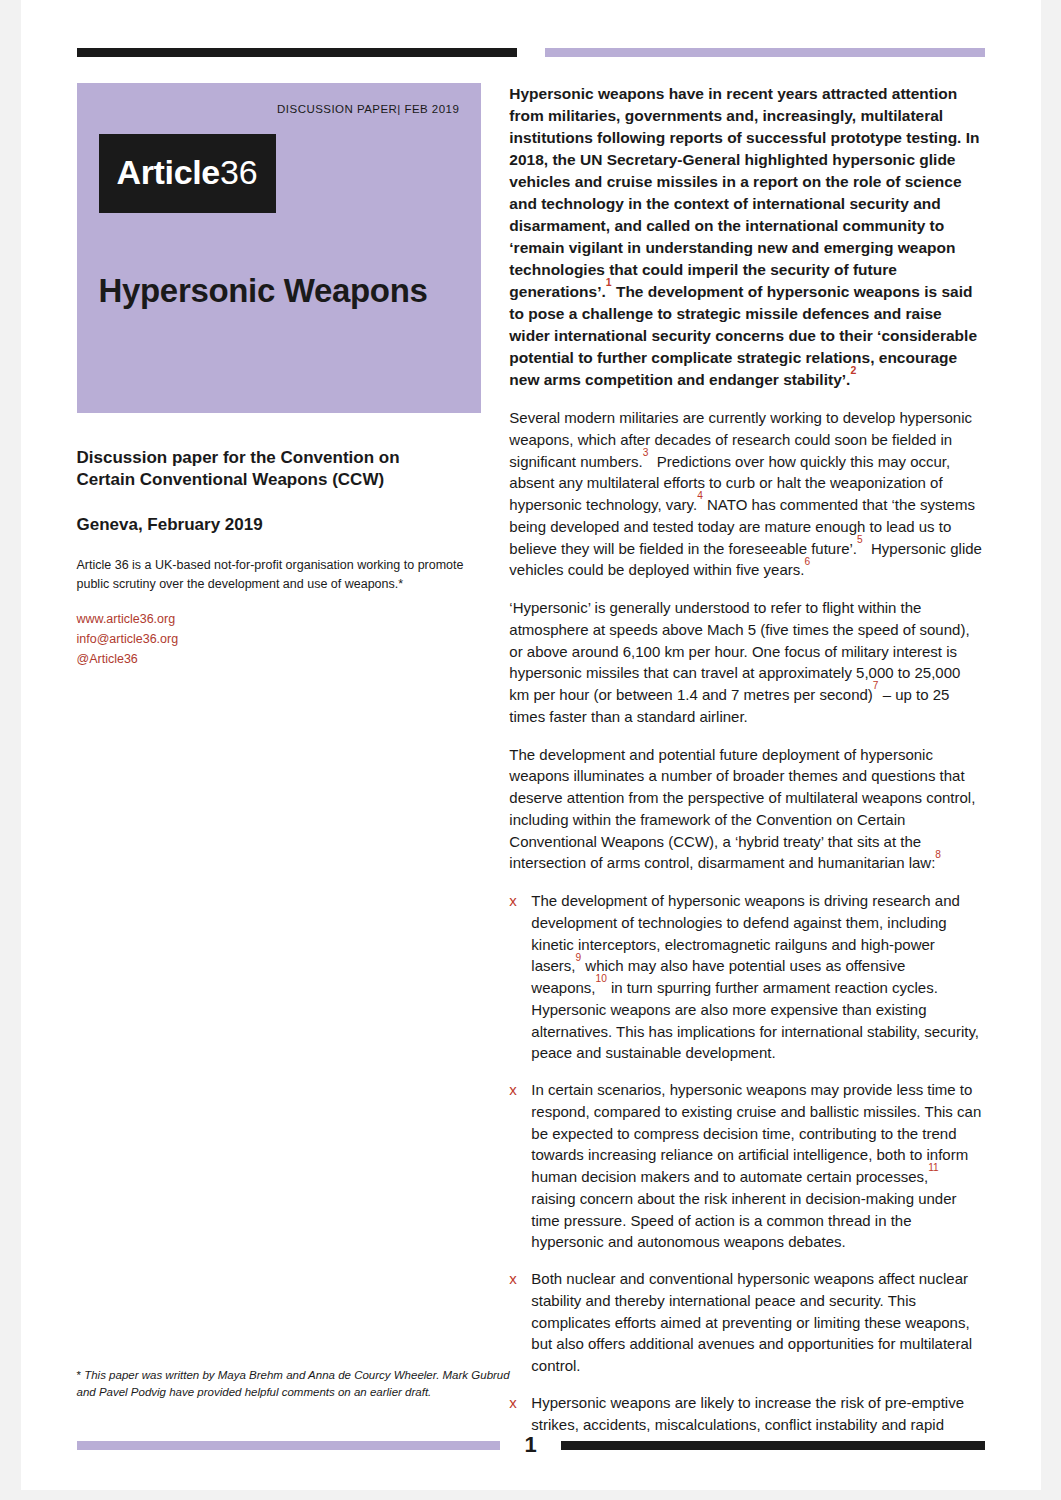DISCUSSION PAPER| FEB 2019
Article 36
Hypersonic Weapons
Discussion paper for the Convention on
Certain Conventional Weapons (CCW)
Geneva, February 2019
Article 36 is a UK-based not-for-profit organisation working to promote public scrutiny over the development and use of weapons.*
www.article36.org
info@article36.org
@Article36
Hypersonic weapons have in recent years attracted attention from militaries, governments and, increasingly, multilateral institutions following reports of successful prototype testing. In 2018, the UN Secretary-General highlighted hypersonic glide vehicles and cruise missiles in a report on the role of science and technology in the context of international security and disarmament, and called on the international community to ‘remain vigilant in understanding new and emerging weapon technologies that could imperil the security of future generations’.1 The development of hypersonic weapons is said to pose a challenge to strategic missile defences and raise wider international security concerns due to their ‘considerable potential to further complicate strategic relations, encourage new arms competition and endanger stability’.2
Several modern militaries are currently working to develop hypersonic weapons, which after decades of research could soon be fielded in significant numbers.3 Predictions over how quickly this may occur, absent any multilateral efforts to curb or halt the weaponization of hypersonic technology, vary.4 NATO has commented that ‘the systems being developed and tested today are mature enough to lead us to believe they will be fielded in the foreseeable future’.5 Hypersonic glide vehicles could be deployed within five years.6
‘Hypersonic’ is generally understood to refer to flight within the atmosphere at speeds above Mach 5 (five times the speed of sound), or above around 6,100 km per hour. One focus of military interest is hypersonic missiles that can travel at approximately 5,000 to 25,000 km per hour (or between 1.4 and 7 metres per second)7 – up to 25 times faster than a standard airliner.
The development and potential future deployment of hypersonic weapons illuminates a number of broader themes and questions that deserve attention from the perspective of multilateral weapons control, including within the framework of the Convention on Certain Conventional Weapons (CCW), a ‘hybrid treaty’ that sits at the intersection of arms control, disarmament and humanitarian law:8
The development of hypersonic weapons is driving research and development of technologies to defend against them, including kinetic interceptors, electromagnetic railguns and high-power lasers,9 which may also have potential uses as offensive weapons,10 in turn spurring further armament reaction cycles. Hypersonic weapons are also more expensive than existing alternatives. This has implications for international stability, security, peace and sustainable development.
In certain scenarios, hypersonic weapons may provide less time to respond, compared to existing cruise and ballistic missiles. This can be expected to compress decision time, contributing to the trend towards increasing reliance on artificial intelligence, both to inform human decision makers and to automate certain processes,11 raising concern about the risk inherent in decision-making under time pressure. Speed of action is a common thread in the hypersonic and autonomous weapons debates.
Both nuclear and conventional hypersonic weapons affect nuclear stability and thereby international peace and security. This complicates efforts aimed at preventing or limiting these weapons, but also offers additional avenues and opportunities for multilateral control.
Hypersonic weapons are likely to increase the risk of pre-emptive strikes, accidents, miscalculations, conflict instability and rapid
* This paper was written by Maya Brehm and Anna de Courcy Wheeler. Mark Gubrud and Pavel Podvig have provided helpful comments on an earlier draft.
1